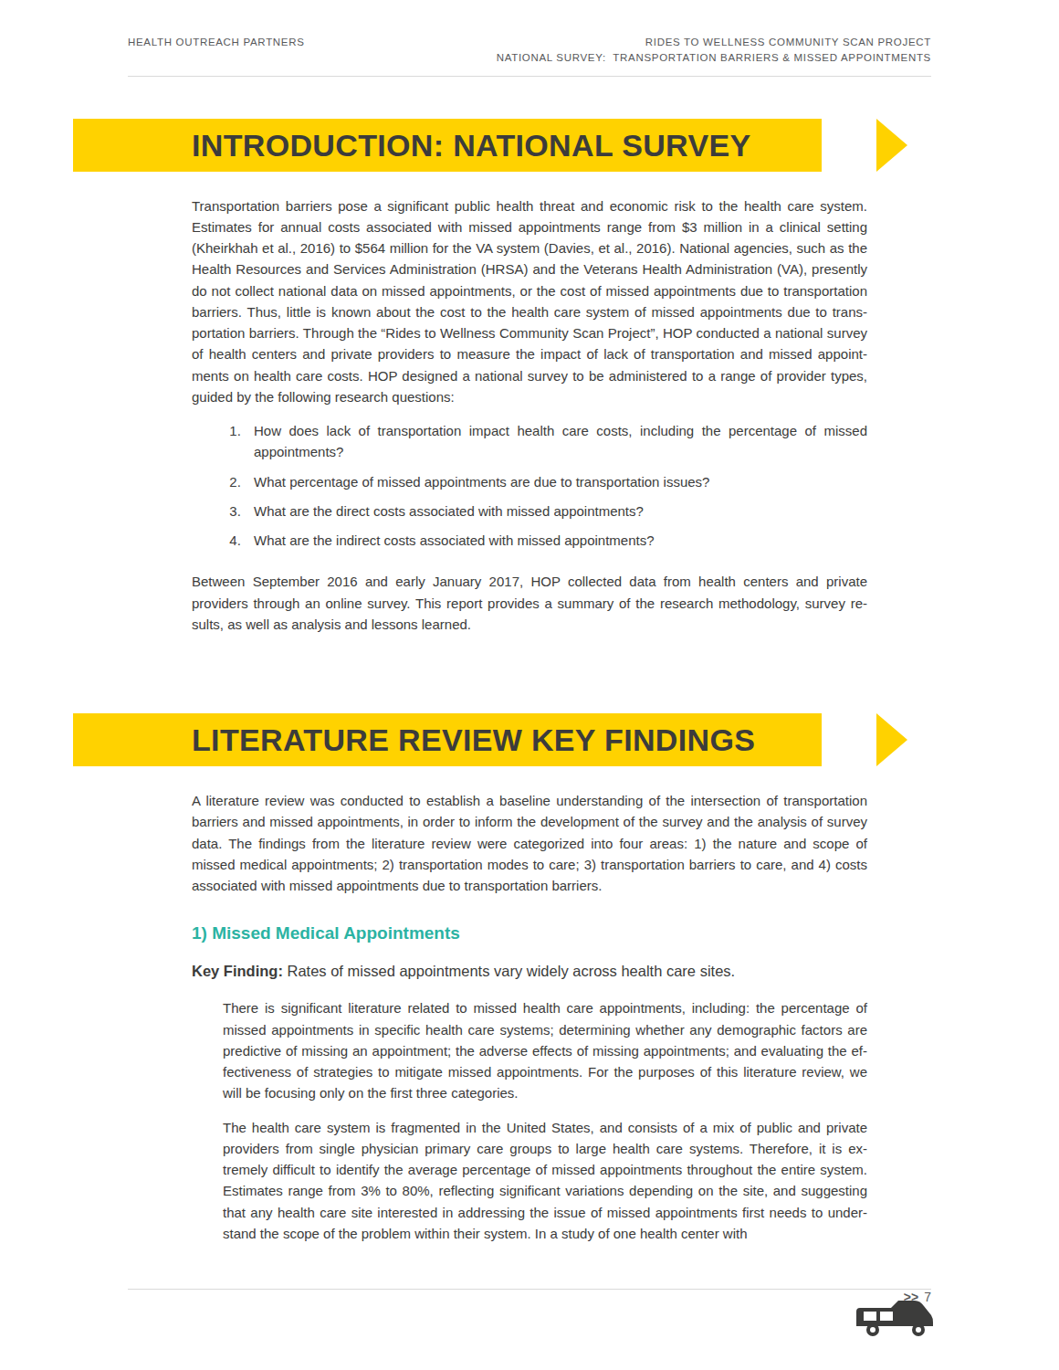HEALTH OUTREACH PARTNERS
RIDES TO WELLNESS COMMUNITY SCAN PROJECT
NATIONAL SURVEY: TRANSPORTATION BARRIERS & MISSED APPOINTMENTS
INTRODUCTION: NATIONAL SURVEY
Transportation barriers pose a significant public health threat and economic risk to the health care system. Estimates for annual costs associated with missed appointments range from $3 million in a clinical setting (Kheirkhah et al., 2016) to $564 million for the VA system (Davies, et al., 2016). National agencies, such as the Health Resources and Services Administration (HRSA) and the Veterans Health Administration (VA), presently do not collect national data on missed appointments, or the cost of missed appointments due to transportation barriers. Thus, little is known about the cost to the health care system of missed appointments due to transportation barriers. Through the “Rides to Wellness Community Scan Project”, HOP conducted a national survey of health centers and private providers to measure the impact of lack of transportation and missed appointments on health care costs. HOP designed a national survey to be administered to a range of provider types, guided by the following research questions:
How does lack of transportation impact health care costs, including the percentage of missed appointments?
What percentage of missed appointments are due to transportation issues?
What are the direct costs associated with missed appointments?
What are the indirect costs associated with missed appointments?
Between September 2016 and early January 2017, HOP collected data from health centers and private providers through an online survey. This report provides a summary of the research methodology, survey results, as well as analysis and lessons learned.
LITERATURE REVIEW KEY FINDINGS
A literature review was conducted to establish a baseline understanding of the intersection of transportation barriers and missed appointments, in order to inform the development of the survey and the analysis of survey data. The findings from the literature review were categorized into four areas: 1) the nature and scope of missed medical appointments; 2) transportation modes to care; 3) transportation barriers to care, and 4) costs associated with missed appointments due to transportation barriers.
1) Missed Medical Appointments
Key Finding: Rates of missed appointments vary widely across health care sites.
There is significant literature related to missed health care appointments, including: the percentage of missed appointments in specific health care systems; determining whether any demographic factors are predictive of missing an appointment; the adverse effects of missing appointments; and evaluating the effectiveness of strategies to mitigate missed appointments. For the purposes of this literature review, we will be focusing only on the first three categories.
The health care system is fragmented in the United States, and consists of a mix of public and private providers from single physician primary care groups to large health care systems. Therefore, it is extremely difficult to identify the average percentage of missed appointments throughout the entire system. Estimates range from 3% to 80%, reflecting significant variations depending on the site, and suggesting that any health care site interested in addressing the issue of missed appointments first needs to understand the scope of the problem within their system. In a study of one health center with
>> 7